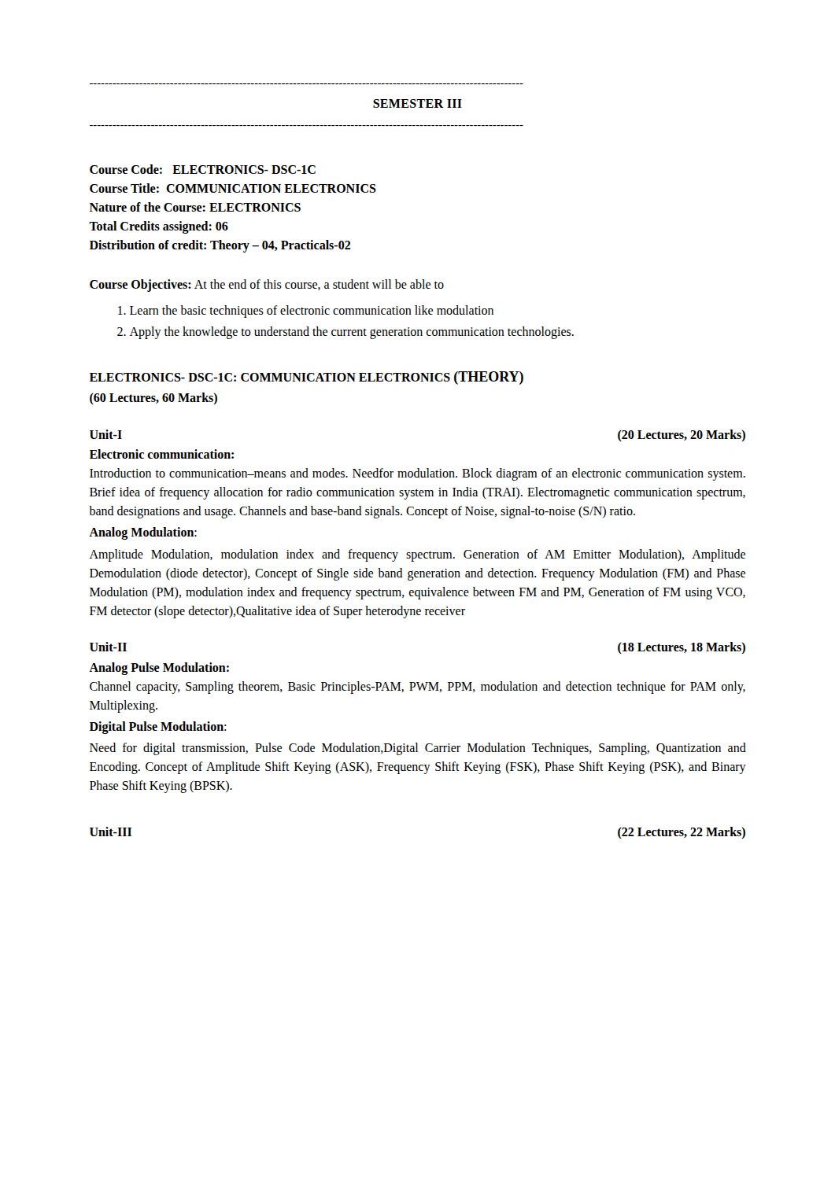-----------------------------------------------------------------------------------------------------------------
SEMESTER III
-----------------------------------------------------------------------------------------------------------------
Course Code: ELECTRONICS- DSC-1C
Course Title: COMMUNICATION ELECTRONICS
Nature of the Course: ELECTRONICS
Total Credits assigned: 06
Distribution of credit: Theory – 04, Practicals-02
Course Objectives: At the end of this course, a student will be able to
Learn the basic techniques of electronic communication like modulation
Apply the knowledge to understand the current generation communication technologies.
ELECTRONICS- DSC-1C: COMMUNICATION ELECTRONICS (THEORY)
(60 Lectures, 60 Marks)
Unit-I (20 Lectures, 20 Marks)
Electronic communication:
Introduction to communication–means and modes. Needfor modulation. Block diagram of an electronic communication system. Brief idea of frequency allocation for radio communication system in India (TRAI). Electromagnetic communication spectrum, band designations and usage. Channels and base-band signals. Concept of Noise, signal-to-noise (S/N) ratio.
Analog Modulation:
Amplitude Modulation, modulation index and frequency spectrum. Generation of AM Emitter Modulation), Amplitude Demodulation (diode detector), Concept of Single side band generation and detection. Frequency Modulation (FM) and Phase Modulation (PM), modulation index and frequency spectrum, equivalence between FM and PM, Generation of FM using VCO, FM detector (slope detector),Qualitative idea of Super heterodyne receiver
Unit-II (18 Lectures, 18 Marks)
Analog Pulse Modulation:
Channel capacity, Sampling theorem, Basic Principles-PAM, PWM, PPM, modulation and detection technique for PAM only, Multiplexing.
Digital Pulse Modulation:
Need for digital transmission, Pulse Code Modulation,Digital Carrier Modulation Techniques, Sampling, Quantization and Encoding. Concept of Amplitude Shift Keying (ASK), Frequency Shift Keying (FSK), Phase Shift Keying (PSK), and Binary Phase Shift Keying (BPSK).
Unit-III (22 Lectures, 22 Marks)